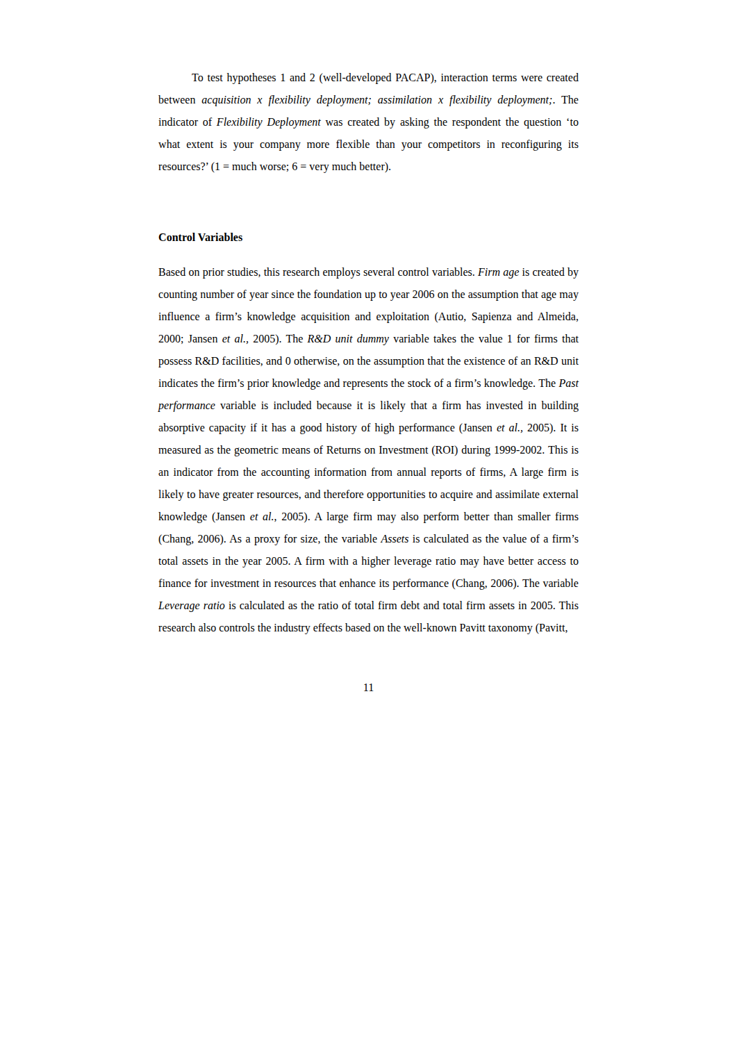To test hypotheses 1 and 2 (well-developed PACAP), interaction terms were created between acquisition x flexibility deployment; assimilation x flexibility deployment;. The indicator of Flexibility Deployment was created by asking the respondent the question ‘to what extent is your company more flexible than your competitors in reconfiguring its resources?’ (1 = much worse; 6 = very much better).
Control Variables
Based on prior studies, this research employs several control variables. Firm age is created by counting number of year since the foundation up to year 2006 on the assumption that age may influence a firm’s knowledge acquisition and exploitation (Autio, Sapienza and Almeida, 2000; Jansen et al., 2005). The R&D unit dummy variable takes the value 1 for firms that possess R&D facilities, and 0 otherwise, on the assumption that the existence of an R&D unit indicates the firm’s prior knowledge and represents the stock of a firm’s knowledge. The Past performance variable is included because it is likely that a firm has invested in building absorptive capacity if it has a good history of high performance (Jansen et al., 2005). It is measured as the geometric means of Returns on Investment (ROI) during 1999-2002. This is an indicator from the accounting information from annual reports of firms, A large firm is likely to have greater resources, and therefore opportunities to acquire and assimilate external knowledge (Jansen et al., 2005). A large firm may also perform better than smaller firms (Chang, 2006). As a proxy for size, the variable Assets is calculated as the value of a firm’s total assets in the year 2005. A firm with a higher leverage ratio may have better access to finance for investment in resources that enhance its performance (Chang, 2006). The variable Leverage ratio is calculated as the ratio of total firm debt and total firm assets in 2005. This research also controls the industry effects based on the well-known Pavitt taxonomy (Pavitt,
11